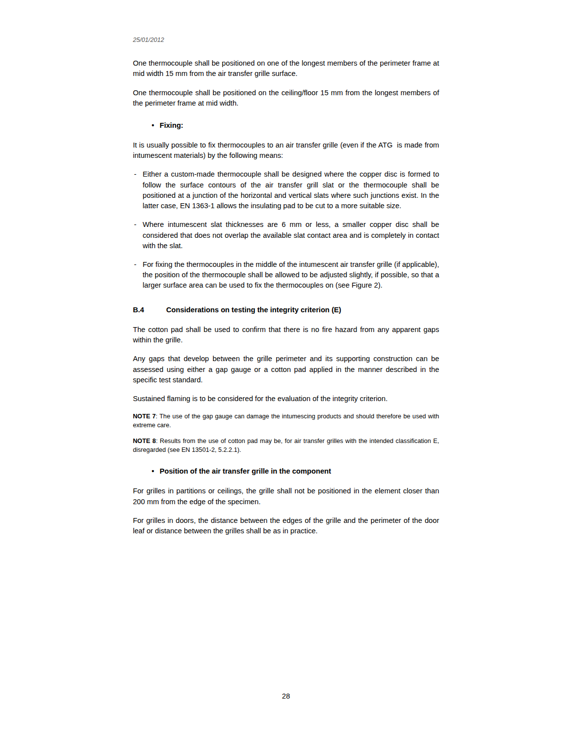25/01/2012
One thermocouple shall be positioned on one of the longest members of the perimeter frame at mid width 15 mm from the air transfer grille surface.
One thermocouple shall be positioned on the ceiling/floor 15 mm from the longest members of the perimeter frame at mid width.
•Fixing:
It is usually possible to fix thermocouples to an air transfer grille (even if the ATG is made from intumescent materials) by the following means:
Either a custom-made thermocouple shall be designed where the copper disc is formed to follow the surface contours of the air transfer grill slat or the thermocouple shall be positioned at a junction of the horizontal and vertical slats where such junctions exist. In the latter case, EN 1363-1 allows the insulating pad to be cut to a more suitable size.
Where intumescent slat thicknesses are 6 mm or less, a smaller copper disc shall be considered that does not overlap the available slat contact area and is completely in contact with the slat.
For fixing the thermocouples in the middle of the intumescent air transfer grille (if applicable), the position of the thermocouple shall be allowed to be adjusted slightly, if possible, so that a larger surface area can be used to fix the thermocouples on (see Figure 2).
B.4 Considerations on testing the integrity criterion (E)
The cotton pad shall be used to confirm that there is no fire hazard from any apparent gaps within the grille.
Any gaps that develop between the grille perimeter and its supporting construction can be assessed using either a gap gauge or a cotton pad applied in the manner described in the specific test standard.
Sustained flaming is to be considered for the evaluation of the integrity criterion.
NOTE 7: The use of the gap gauge can damage the intumescing products and should therefore be used with extreme care.
NOTE 8: Results from the use of cotton pad may be, for air transfer grilles with the intended classification E, disregarded (see EN 13501-2, 5.2.2.1).
•Position of the air transfer grille in the component
For grilles in partitions or ceilings, the grille shall not be positioned in the element closer than 200 mm from the edge of the specimen.
For grilles in doors, the distance between the edges of the grille and the perimeter of the door leaf or distance between the grilles shall be as in practice.
28